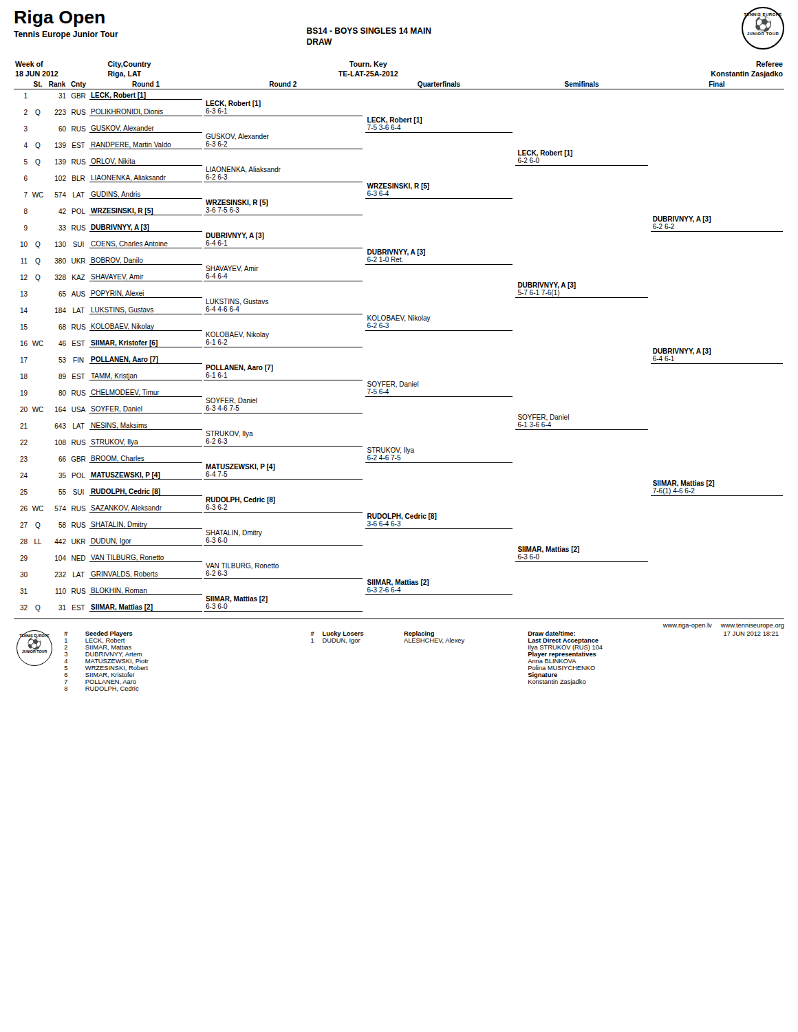Riga Open
Tennis Europe Junior Tour
BS14 - BOYS SINGLES 14 MAIN
DRAW
TENNIS EUROPE
⚽
JUNIOR TOUR
| Week of | City,Country | Tourn. Key | Referee |
| 18 JUN 2012 | Riga, LAT | TE-LAT-25A-2012 | Konstantin Zasjadko |
| | St. | Rank | Cnty | Round 1 | Round 2 | Quarterfinals | Semifinals | Final |
| --- | --- | --- | --- | --- | --- | --- | --- | --- |
| 1 | | 31 | GBR | LECK, Robert [1] | | | | |
| 2 | Q | 223 | RUS | POLIKHRONIDI, Dionis | LECK, Robert [1] 6-3 6-1 | | | |
| 3 | | 60 | RUS | GUSKOV, Alexander | | LECK, Robert [1] 7-5 3-6 6-4 | | |
| 4 | Q | 139 | EST | RANDPERE, Martin Valdo | GUSKOV, Alexander 6-3 6-2 | | | |
| 5 | Q | 139 | RUS | ORLOV, Nikita | | | LECK, Robert [1] 6-2 6-0 | |
| 6 | | 102 | BLR | LIAONENKA, Aliaksandr | LIAONENKA, Aliaksandr 6-2 6-3 | | | |
| 7 | WC | 574 | LAT | GUDINS, Andris | | WRZESINSKI, R [5] 6-3 6-4 | | |
| 8 | | 42 | POL | WRZESINSKI, R [5] | WRZESINSKI, R [5] 3-6 7-5 6-3 | | | |
| 9 | | 33 | RUS | DUBRIVNYY, A [3] | | | | DUBRIVNYY, A [3] 6-2 6-2 |
| 10 | Q | 130 | SUI | COENS, Charles Antoine | DUBRIVNYY, A [3] 6-4 6-1 | | | |
| 11 | Q | 380 | UKR | BOBROV, Danilo | | DUBRIVNYY, A [3] 6-2 1-0 Ret. | | |
| 12 | Q | 328 | KAZ | SHAVAYEV, Amir | SHAVAYEV, Amir 6-4 6-4 | | | |
| 13 | | 65 | AUS | POPYRIN, Alexei | | | DUBRIVNYY, A [3] 5-7 6-1 7-6(1) | |
| 14 | | 184 | LAT | LUKSTINS, Gustavs | LUKSTINS, Gustavs 6-4 4-6 6-4 | | | |
| 15 | | 68 | RUS | KOLOBAEV, Nikolay | | KOLOBAEV, Nikolay 6-2 6-3 | | |
| 16 | WC | 46 | EST | SIIMAR, Kristofer [6] | KOLOBAEV, Nikolay 6-1 6-2 | | | |
| 17 | | 53 | FIN | POLLANEN, Aaro [7] | | | | DUBRIVNYY, A [3] 6-4 6-1 |
| 18 | | 89 | EST | TAMM, Kristjan | POLLANEN, Aaro [7] 6-1 6-1 | | | |
| 19 | | 80 | RUS | CHELMODEEV, Timur | | SOYFER, Daniel 7-5 6-4 | | |
| 20 | WC | 164 | USA | SOYFER, Daniel | SOYFER, Daniel 6-3 4-6 7-5 | | | |
| 21 | | 643 | LAT | NESINS, Maksims | | | SOYFER, Daniel 6-1 3-6 6-4 | |
| 22 | | 108 | RUS | STRUKOV, Ilya | STRUKOV, Ilya 6-2 6-3 | | | |
| 23 | | 66 | GBR | BROOM, Charles | | STRUKOV, Ilya 6-2 4-6 7-5 | | |
| 24 | | 35 | POL | MATUSZEWSKI, P [4] | MATUSZEWSKI, P [4] 6-4 7-5 | | | |
| 25 | | 55 | SUI | RUDOLPH, Cedric [8] | | | | SIIMAR, Mattias [2] 7-6(1) 4-6 6-2 |
| 26 | WC | 574 | RUS | SAZANKOV, Aleksandr | RUDOLPH, Cedric [8] 6-3 6-2 | | | |
| 27 | Q | 58 | RUS | SHATALIN, Dmitry | | RUDOLPH, Cedric [8] 3-6 6-4 6-3 | | |
| 28 | LL | 442 | UKR | DUDUN, Igor | SHATALIN, Dmitry 6-3 6-0 | | | |
| 29 | | 104 | NED | VAN TILBURG, Ronetto | | | SIIMAR, Mattias [2] 6-3 6-0 | |
| 30 | | 232 | LAT | GRINVALDS, Roberts | VAN TILBURG, Ronetto 6-2 6-3 | | | |
| 31 | | 110 | RUS | BLOKHIN, Roman | | SIIMAR, Mattias [2] 6-3 2-6 6-4 | | |
| 32 | Q | 31 | EST | SIIMAR, Mattias [2] | SIIMAR, Mattias [2] 6-3 6-0 | | | |
www.riga-open.lv www.tenniseurope.org
| TENNIS EUROPE ⚽ JUNIOR TOUR | / # / Seeded Players / / 1 / LECK, Robert / / 2 / SIIMAR, Mattias / / 3 / DUBRIVNYY, Artem / / 4 / MATUSZEWSKI, Piotr / / 5 / WRZESINSKI, Robert / / 6 / SIIMAR, Kristofer / / 7 / POLLANEN, Aaro / / 8 / RUDOLPH, Cedric / | / # / Lucky Losers / Replacing / / 1 / DUDUN, Igor / ALESHCHEV, Alexey / | / Draw date/time: / 17 JUN 2012 18:21 / / Last Direct Acceptance / / Ilya STRUKOV (RUS) 104 / / Player representatives / / Anna BLINKOVA / / Polina MUSIYCHENKO / / Signature / / Konstantin Zasjadko / |